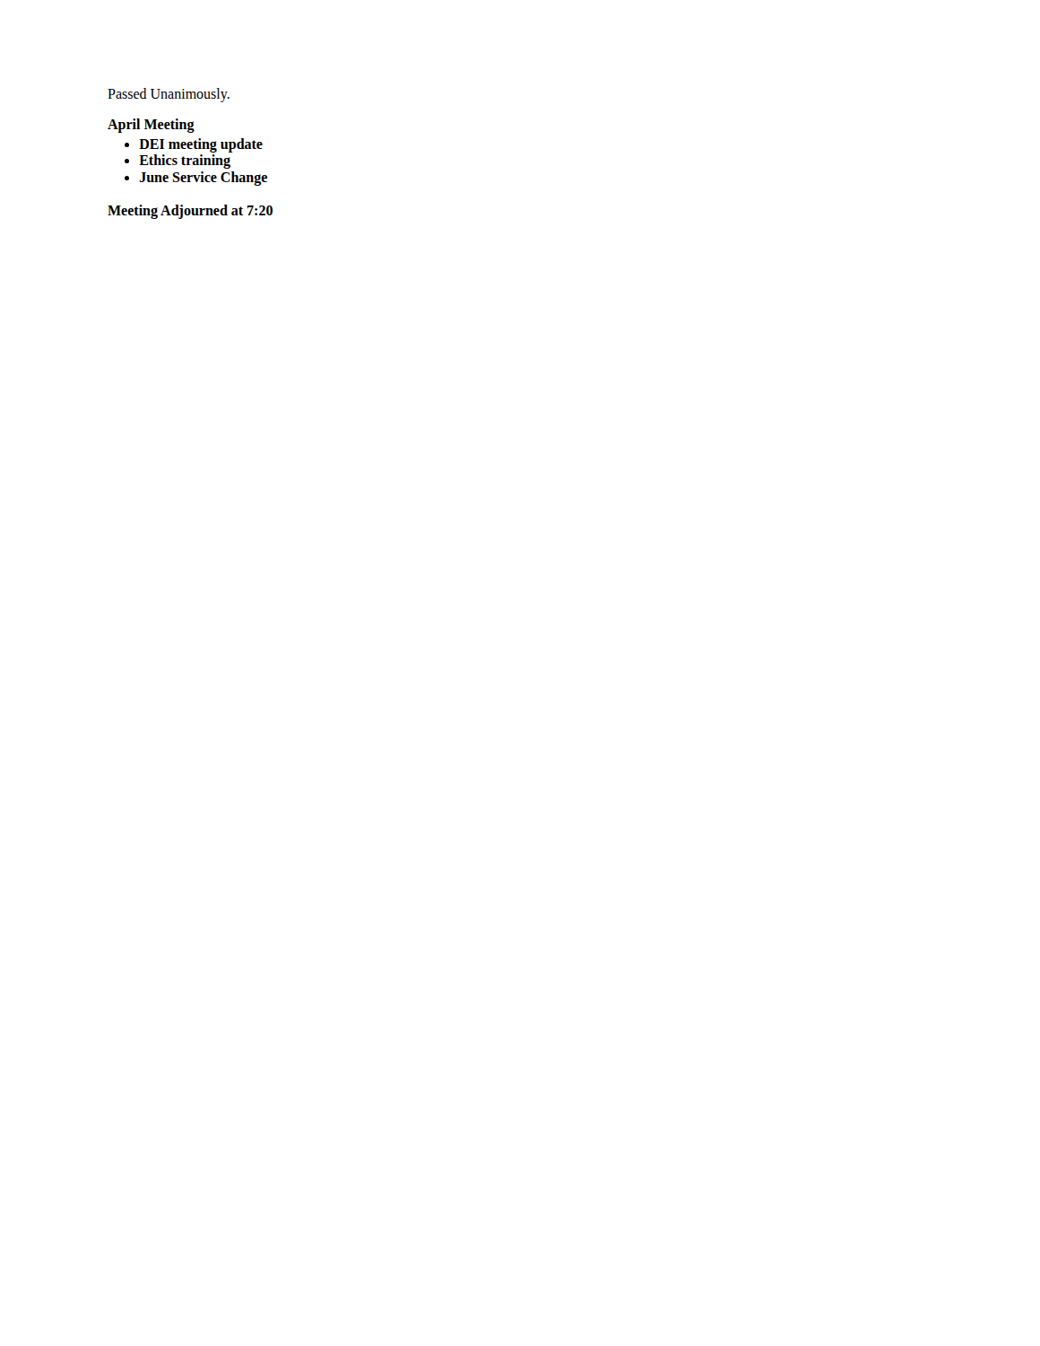Passed Unanimously.
April Meeting
DEI meeting update
Ethics training
June Service Change
Meeting Adjourned at 7:20